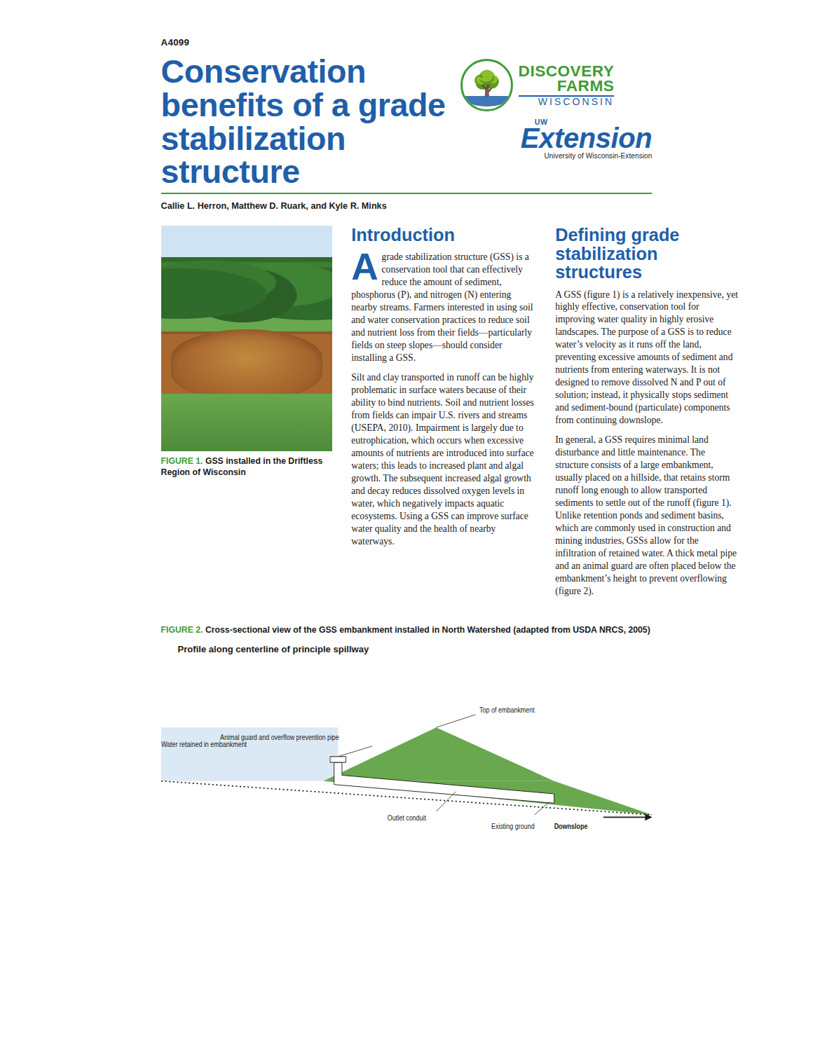A4099
Conservation benefits of a grade stabilization structure
🌳
DISCOVERY
FARMS
WISCONSIN
UW
Extension
University of Wisconsin-Extension
Callie L. Herron, Matthew D. Ruark, and Kyle R. Minks
FIGURE 1. GSS installed in the Driftless Region of Wisconsin
Introduction
A grade stabilization structure (GSS) is a conservation tool that can effectively reduce the amount of sediment, phosphorus (P), and nitrogen (N) entering nearby streams. Farmers interested in using soil and water conservation practices to reduce soil and nutrient loss from their fields—particularly fields on steep slopes—should consider installing a GSS.
Silt and clay transported in runoff can be highly problematic in surface waters because of their ability to bind nutrients. Soil and nutrient losses from fields can impair U.S. rivers and streams (USEPA, 2010). Impairment is largely due to eutrophication, which occurs when excessive amounts of nutrients are introduced into surface waters; this leads to increased plant and algal growth. The subsequent increased algal growth and decay reduces dissolved oxygen levels in water, which negatively impacts aquatic ecosystems. Using a GSS can improve surface water quality and the health of nearby waterways.
Defining grade stabilization structures
A GSS (figure 1) is a relatively inexpensive, yet highly effective, conservation tool for improving water quality in highly erosive landscapes. The purpose of a GSS is to reduce water’s velocity as it runs off the land, preventing excessive amounts of sediment and nutrients from entering waterways. It is not designed to remove dissolved N and P out of solution; instead, it physically stops sediment and sediment-bound (particulate) components from continuing downslope.
In general, a GSS requires minimal land disturbance and little maintenance. The structure consists of a large embankment, usually placed on a hillside, that retains storm runoff long enough to allow transported sediments to settle out of the runoff (figure 1). Unlike retention ponds and sediment basins, which are commonly used in construction and mining industries, GSSs allow for the infiltration of retained water. A thick metal pipe and an animal guard are often placed below the embankment’s height to prevent overflowing (figure 2).
FIGURE 2. Cross-sectional view of the GSS embankment installed in North Watershed (adapted from USDA NRCS, 2005)
Profile along centerline of principle spillway
Water retained in embankment Animal guard and overflow prevention pipe Top of embankment Outlet conduit Existing ground Downslope